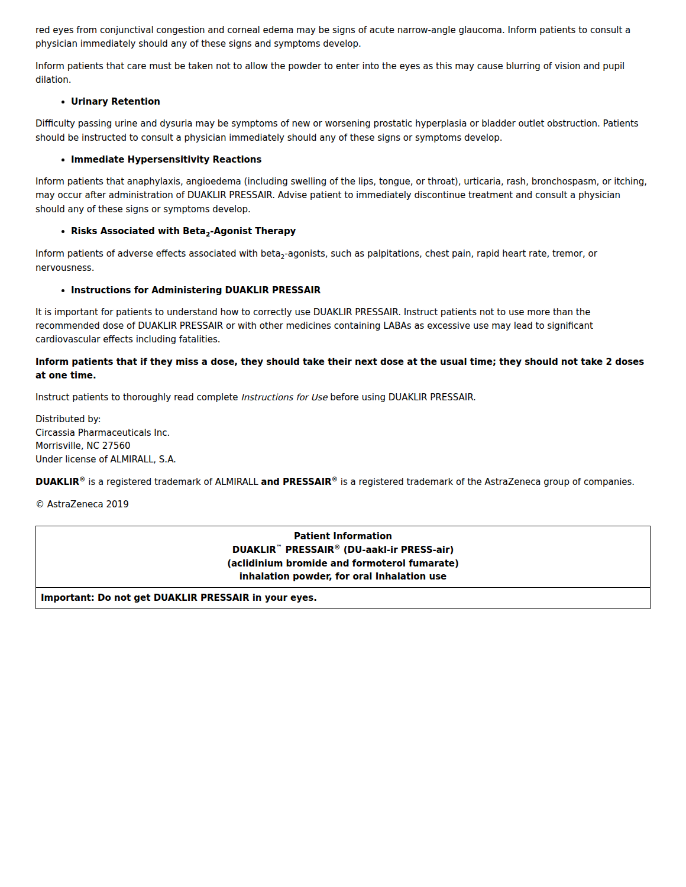red eyes from conjunctival congestion and corneal edema may be signs of acute narrow-angle glaucoma. Inform patients to consult a physician immediately should any of these signs and symptoms develop.
Inform patients that care must be taken not to allow the powder to enter into the eyes as this may cause blurring of vision and pupil dilation.
Urinary Retention
Difficulty passing urine and dysuria may be symptoms of new or worsening prostatic hyperplasia or bladder outlet obstruction. Patients should be instructed to consult a physician immediately should any of these signs or symptoms develop.
Immediate Hypersensitivity Reactions
Inform patients that anaphylaxis, angioedema (including swelling of the lips, tongue, or throat), urticaria, rash, bronchospasm, or itching, may occur after administration of DUAKLIR PRESSAIR. Advise patient to immediately discontinue treatment and consult a physician should any of these signs or symptoms develop.
Risks Associated with Beta2-Agonist Therapy
Inform patients of adverse effects associated with beta2-agonists, such as palpitations, chest pain, rapid heart rate, tremor, or nervousness.
Instructions for Administering DUAKLIR PRESSAIR
It is important for patients to understand how to correctly use DUAKLIR PRESSAIR. Instruct patients not to use more than the recommended dose of DUAKLIR PRESSAIR or with other medicines containing LABAs as excessive use may lead to significant cardiovascular effects including fatalities.
Inform patients that if they miss a dose, they should take their next dose at the usual time; they should not take 2 doses at one time.
Instruct patients to thoroughly read complete Instructions for Use before using DUAKLIR PRESSAIR.
Distributed by:
Circassia Pharmaceuticals Inc.
Morrisville, NC 27560
Under license of ALMIRALL, S.A.
DUAKLIR® is a registered trademark of ALMIRALL and PRESSAIR® is a registered trademark of the AstraZeneca group of companies.
© AstraZeneca 2019
| Patient Information DUAKLIR ™ PRESSAIR ® (DU-aakl-ir PRESS-air) (aclidinium bromide and formoterol fumarate) inhalation powder, for oral Inhalation use |
| Important: Do not get DUAKLIR PRESSAIR in your eyes. |